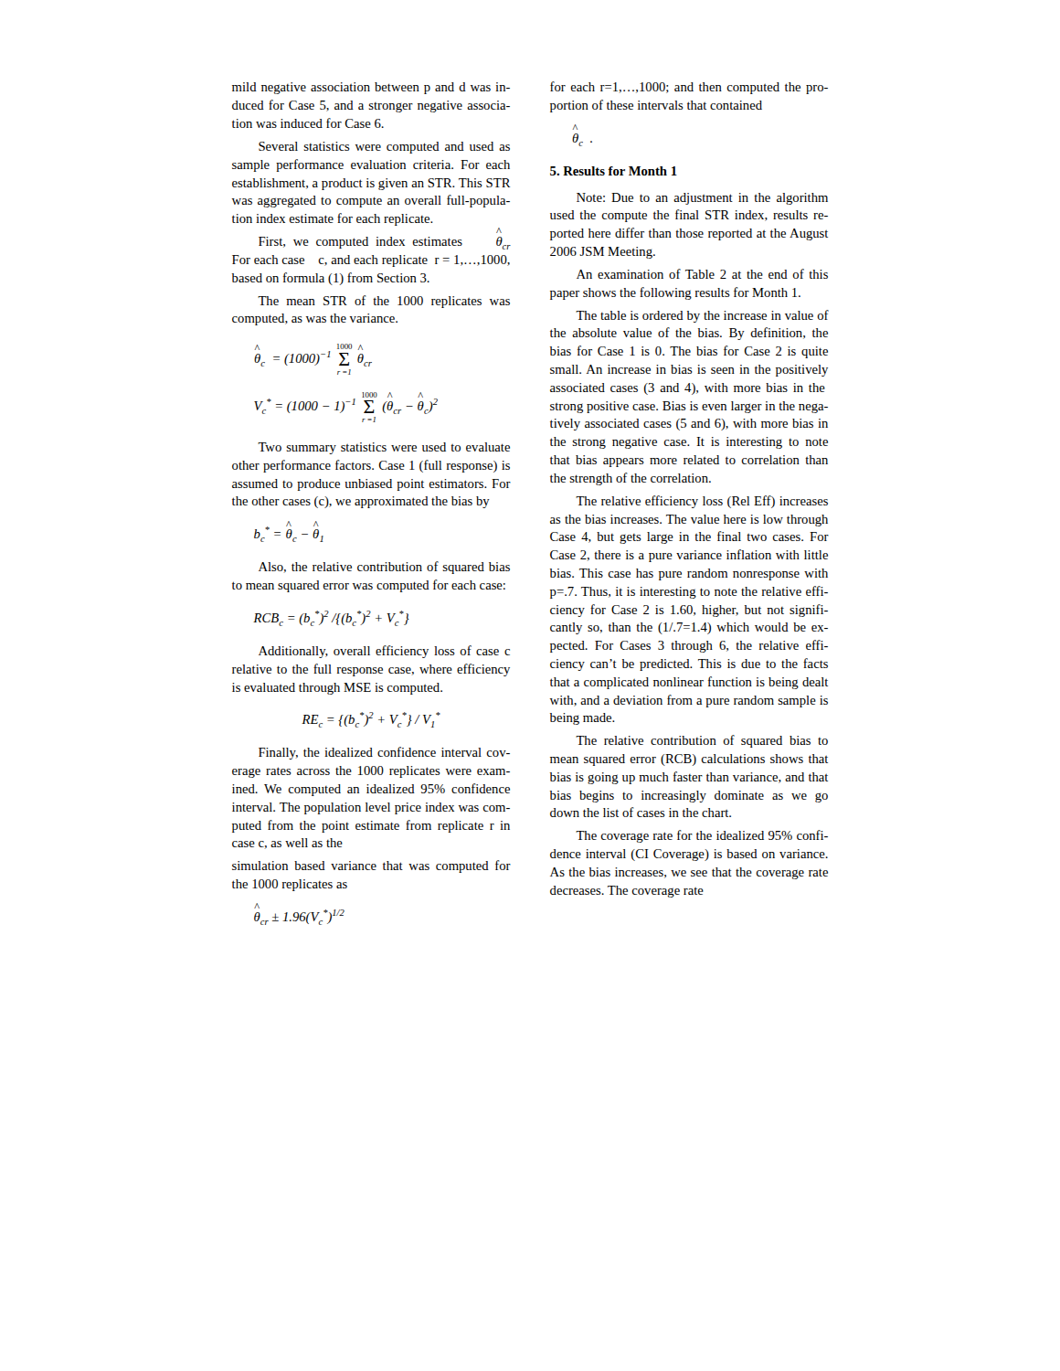mild negative association between p and d was induced for Case 5, and a stronger negative association was induced for Case 6.
Several statistics were computed and used as sample performance evaluation criteria. For each establishment, a product is given an STR. This STR was aggregated to compute an overall full-population index estimate for each replicate.
First, we computed index estimates ^θcr For each case c, and each replicate r = 1,…,1000, based on formula (1) from Section 3.
The mean STR of the 1000 replicates was computed, as was the variance.
^θc = (1000)−1 1000 Σr =1 ^θcr
Vc* = (1000 − 1)−1 1000 Σr =1 (^θcr − ^θc)2
Two summary statistics were used to evaluate other performance factors. Case 1 (full response) is assumed to produce unbiased point estimators. For the other cases (c), we approximated the bias by
bc* = ^θc − ^θ1
Also, the relative contribution of squared bias to mean squared error was computed for each case:
RCBc = (bc*)2 /{(bc*)2 + Vc*}
Additionally, overall efficiency loss of case c relative to the full response case, where efficiency is evaluated through MSE is computed.
REc = {(bc*)2 + Vc*} / V1*
Finally, the idealized confidence interval coverage rates across the 1000 replicates were examined. We computed an idealized 95% confidence interval. The population level price index was computed from the point estimate from replicate r in case c, as well as the
simulation based variance that was computed for the 1000 replicates as
^θcr ± 1.96(Vc*)1/2
for each r=1,…,1000; and then computed the proportion of these intervals that contained
^θc .
5. Results for Month 1
Note: Due to an adjustment in the algorithm used the compute the final STR index, results reported here differ than those reported at the August 2006 JSM Meeting.
An examination of Table 2 at the end of this paper shows the following results for Month 1.
The table is ordered by the increase in value of the absolute value of the bias. By definition, the bias for Case 1 is 0. The bias for Case 2 is quite small. An increase in bias is seen in the positively associated cases (3 and 4), with more bias in the strong positive case. Bias is even larger in the negatively associated cases (5 and 6), with more bias in the strong negative case. It is interesting to note that bias appears more related to correlation than the strength of the correlation.
The relative efficiency loss (Rel Eff) increases as the bias increases. The value here is low through Case 4, but gets large in the final two cases. For Case 2, there is a pure variance inflation with little bias. This case has pure random nonresponse with p=.7. Thus, it is interesting to note the relative efficiency for Case 2 is 1.60, higher, but not significantly so, than the (1/.7=1.4) which would be expected. For Cases 3 through 6, the relative efficiency can’t be predicted. This is due to the facts that a complicated nonlinear function is being dealt with, and a deviation from a pure random sample is being made.
The relative contribution of squared bias to mean squared error (RCB) calculations shows that bias is going up much faster than variance, and that bias begins to increasingly dominate as we go down the list of cases in the chart.
The coverage rate for the idealized 95% confidence interval (CI Coverage) is based on variance. As the bias increases, we see that the coverage rate decreases. The coverage rate